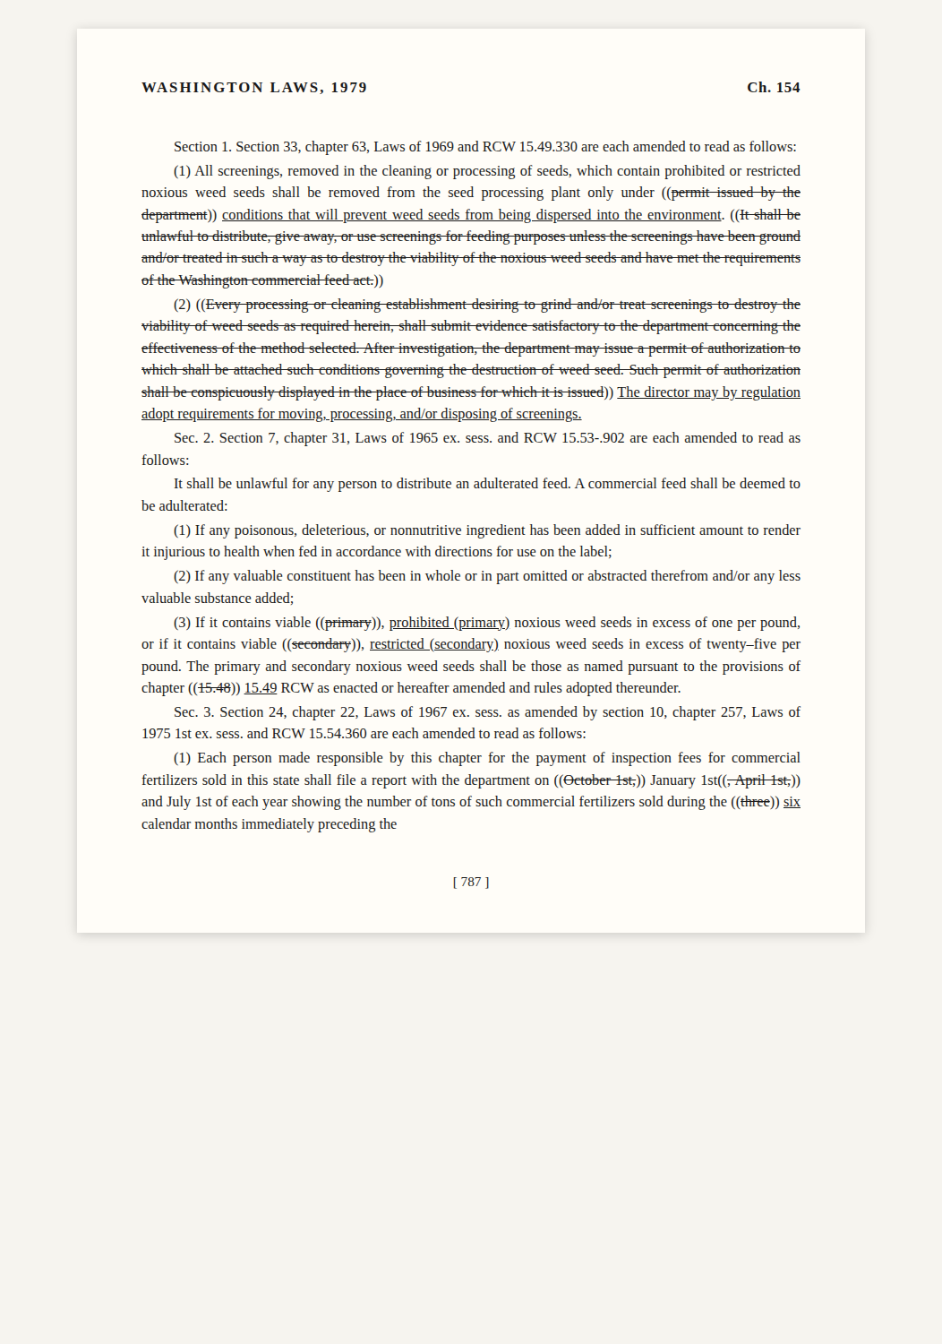WASHINGTON LAWS, 1979 Ch. 154
Section 1. Section 33, chapter 63, Laws of 1969 and RCW 15.49.330 are each amended to read as follows:
(1) All screenings, removed in the cleaning or processing of seeds, which contain prohibited or restricted noxious weed seeds shall be removed from the seed processing plant only under ((permit issued by the department)) conditions that will prevent weed seeds from being dispersed into the environment. ((It shall be unlawful to distribute, give away, or use screenings for feeding purposes unless the screenings have been ground and/or treated in such a way as to destroy the viability of the noxious weed seeds and have met the requirements of the Washington commercial feed act.))
(2) ((Every processing or cleaning establishment desiring to grind and/or treat screenings to destroy the viability of weed seeds as required herein, shall submit evidence satisfactory to the department concerning the effectiveness of the method selected. After investigation, the department may issue a permit of authorization to which shall be attached such conditions governing the destruction of weed seed. Such permit of authorization shall be conspicuously displayed in the place of business for which it is issued)) The director may by regulation adopt requirements for moving, processing, and/or disposing of screenings.
Sec. 2. Section 7, chapter 31, Laws of 1965 ex. sess. and RCW 15.53-.902 are each amended to read as follows:
It shall be unlawful for any person to distribute an adulterated feed. A commercial feed shall be deemed to be adulterated:
(1) If any poisonous, deleterious, or nonnutritive ingredient has been added in sufficient amount to render it injurious to health when fed in accordance with directions for use on the label;
(2) If any valuable constituent has been in whole or in part omitted or abstracted therefrom and/or any less valuable substance added;
(3) If it contains viable ((primary)), prohibited (primary) noxious weed seeds in excess of one per pound, or if it contains viable ((secondary)), restricted (secondary) noxious weed seeds in excess of twenty–five per pound. The primary and secondary noxious weed seeds shall be those as named pursuant to the provisions of chapter ((15.48)) 15.49 RCW as enacted or hereafter amended and rules adopted thereunder.
Sec. 3. Section 24, chapter 22, Laws of 1967 ex. sess. as amended by section 10, chapter 257, Laws of 1975 1st ex. sess. and RCW 15.54.360 are each amended to read as follows:
(1) Each person made responsible by this chapter for the payment of inspection fees for commercial fertilizers sold in this state shall file a report with the department on ((October 1st,)) January 1st((, April 1st,)) and July 1st of each year showing the number of tons of such commercial fertilizers sold during the ((three)) six calendar months immediately preceding the
[ 787 ]